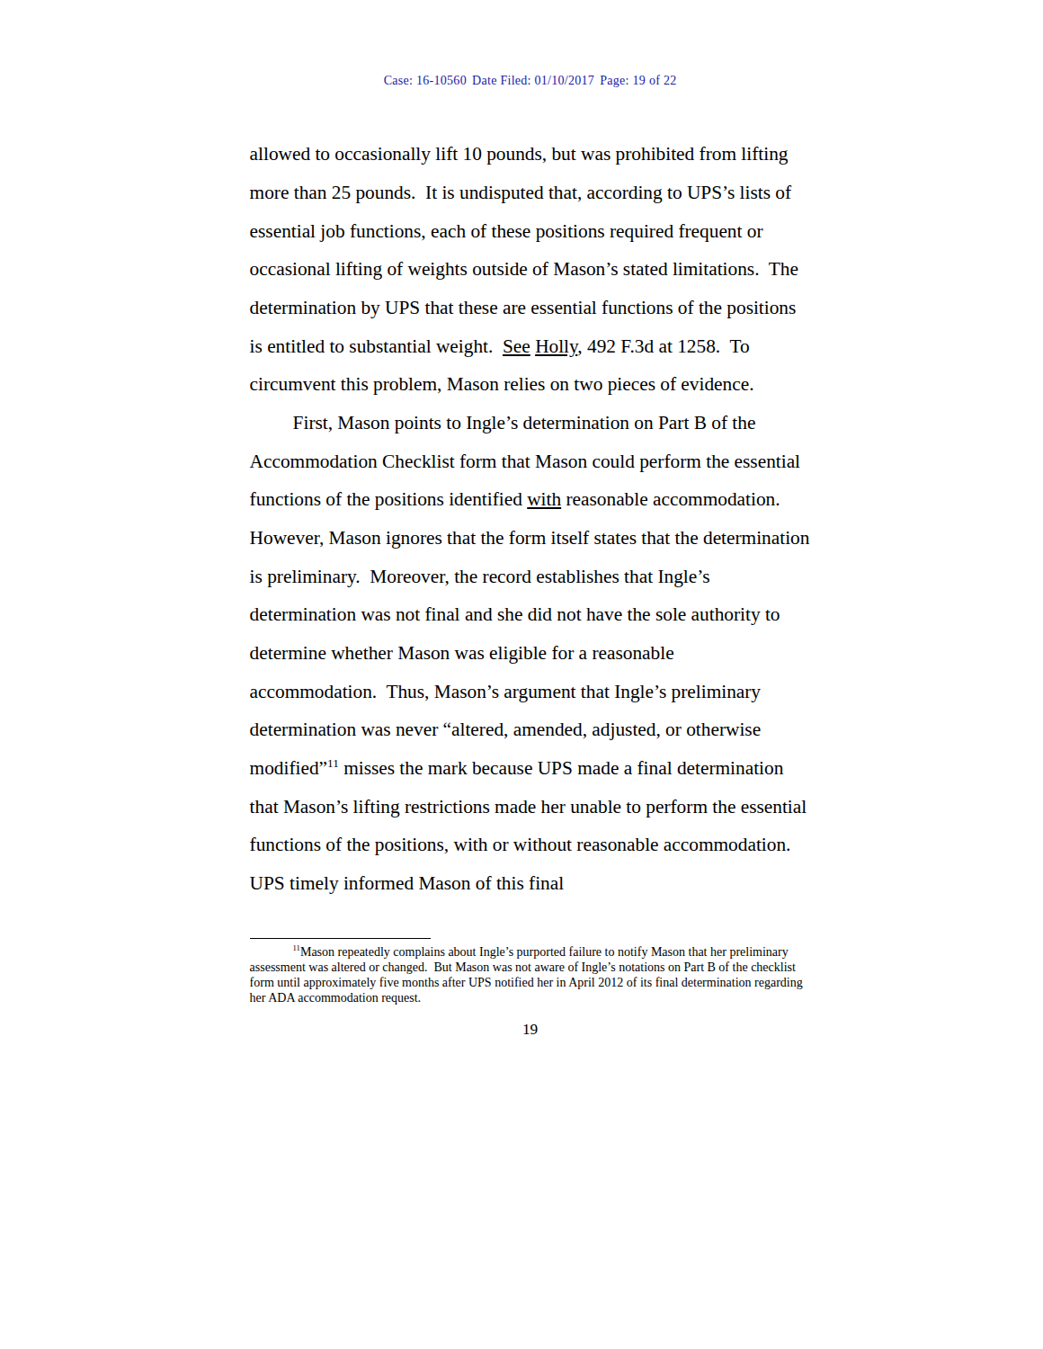Case: 16-10560 Date Filed: 01/10/2017 Page: 19 of 22
allowed to occasionally lift 10 pounds, but was prohibited from lifting more than 25 pounds. It is undisputed that, according to UPS’s lists of essential job functions, each of these positions required frequent or occasional lifting of weights outside of Mason’s stated limitations. The determination by UPS that these are essential functions of the positions is entitled to substantial weight. See Holly, 492 F.3d at 1258. To circumvent this problem, Mason relies on two pieces of evidence.
First, Mason points to Ingle’s determination on Part B of the Accommodation Checklist form that Mason could perform the essential functions of the positions identified with reasonable accommodation. However, Mason ignores that the form itself states that the determination is preliminary. Moreover, the record establishes that Ingle’s determination was not final and she did not have the sole authority to determine whether Mason was eligible for a reasonable accommodation. Thus, Mason’s argument that Ingle’s preliminary determination was never “altered, amended, adjusted, or otherwise modified”11 misses the mark because UPS made a final determination that Mason’s lifting restrictions made her unable to perform the essential functions of the positions, with or without reasonable accommodation. UPS timely informed Mason of this final
11Mason repeatedly complains about Ingle’s purported failure to notify Mason that her preliminary assessment was altered or changed. But Mason was not aware of Ingle’s notations on Part B of the checklist form until approximately five months after UPS notified her in April 2012 of its final determination regarding her ADA accommodation request.
19